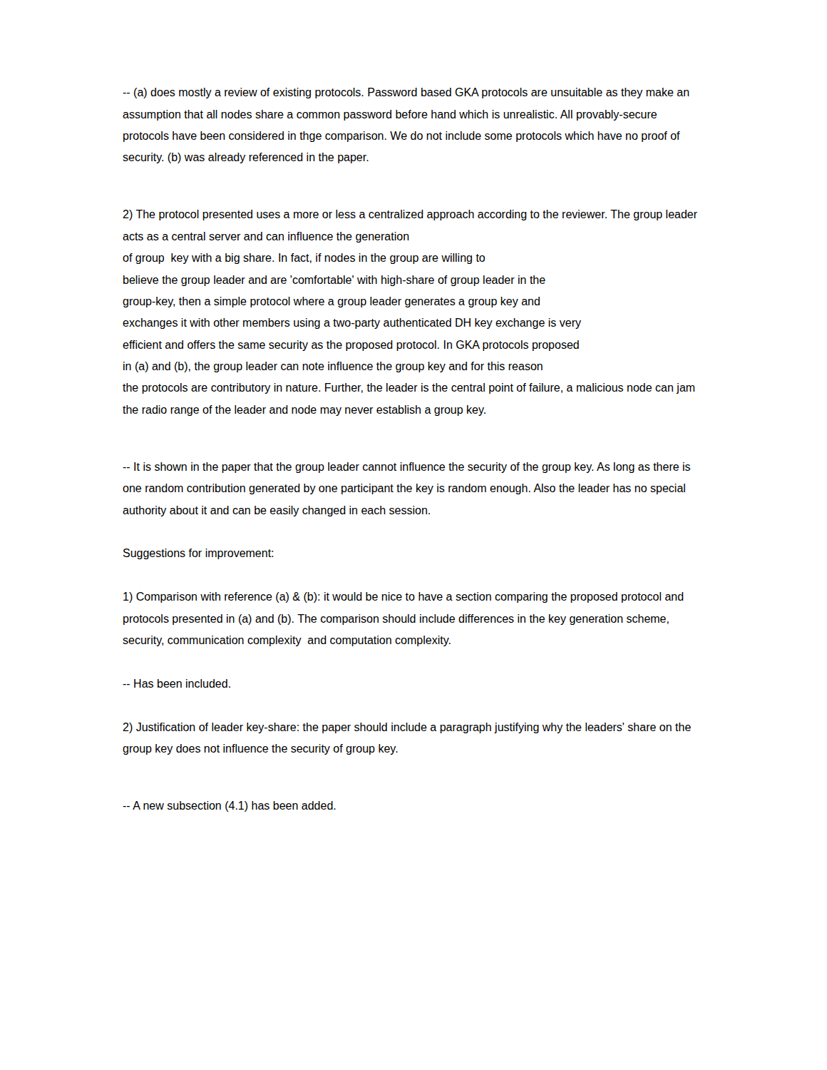-- (a) does mostly a review of existing protocols. Password based GKA protocols are unsuitable as they make an assumption that all nodes share a common password before hand which is unrealistic. All provably-secure protocols have been considered in thge comparison. We do not include some protocols which have no proof of security. (b) was already referenced in the paper.
2) The protocol presented uses a more or less a centralized approach according to the reviewer. The group leader acts as a central server and can influence the generation
of group key with a big share. In fact, if nodes in the group are willing to
believe the group leader and are 'comfortable' with high-share of group leader in the
group-key, then a simple protocol where a group leader generates a group key and
exchanges it with other members using a two-party authenticated DH key exchange is very
efficient and offers the same security as the proposed protocol. In GKA protocols proposed
in (a) and (b), the group leader can note influence the group key and for this reason
the protocols are contributory in nature. Further, the leader is the central point of failure, a malicious node can jam the radio range of the leader and node may never establish a group key.
-- It is shown in the paper that the group leader cannot influence the security of the group key. As long as there is one random contribution generated by one participant the key is random enough. Also the leader has no special authority about it and can be easily changed in each session.
Suggestions for improvement:
1) Comparison with reference (a) & (b): it would be nice to have a section comparing the proposed protocol and protocols presented in (a) and (b). The comparison should include differences in the key generation scheme, security, communication complexity and computation complexity.
-- Has been included.
2) Justification of leader key-share: the paper should include a paragraph justifying why the leaders' share on the group key does not influence the security of group key.
-- A new subsection (4.1) has been added.